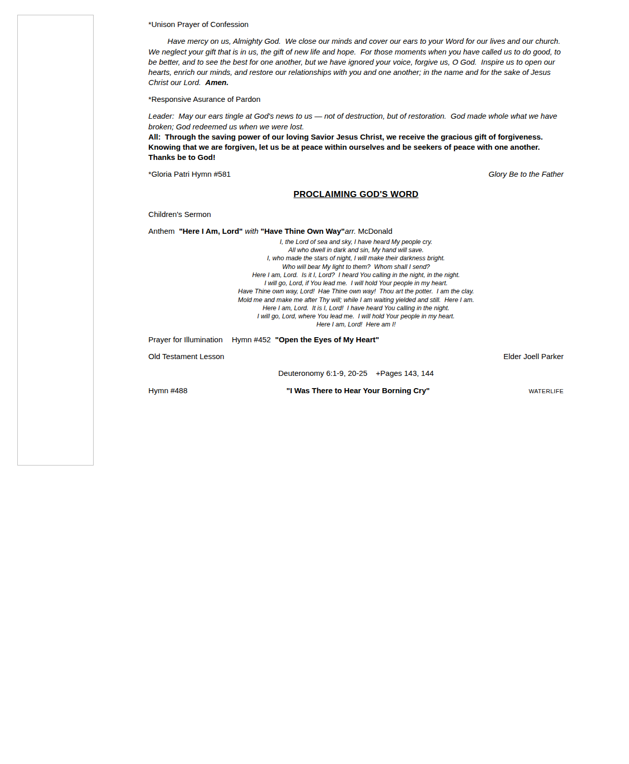*Unison Prayer of Confession
Have mercy on us, Almighty God. We close our minds and cover our ears to your Word for our lives and our church. We neglect your gift that is in us, the gift of new life and hope. For those moments when you have called us to do good, to be better, and to see the best for one another, but we have ignored your voice, forgive us, O God. Inspire us to open our hearts, enrich our minds, and restore our relationships with you and one another; in the name and for the sake of Jesus Christ our Lord. Amen.
*Responsive Asurance of Pardon
Leader: May our ears tingle at God's news to us — not of destruction, but of restoration. God made whole what we have broken; God redeemed us when we were lost.
All: Through the saving power of our loving Savior Jesus Christ, we receive the gracious gift of forgiveness. Knowing that we are forgiven, let us be at peace within ourselves and be seekers of peace with one another. Thanks be to God!
*Gloria Patri Hymn #581 Glory Be to the Father
PROCLAIMING GOD'S WORD
Children's Sermon
Anthem "Here I Am, Lord" with "Have Thine Own Way"arr. McDonald
I, the Lord of sea and sky, I have heard My people cry.
All who dwell in dark and sin, My hand will save.
I, who made the stars of night, I will make their darkness bright.
Who will bear My light to them? Whom shall I send?
Here I am, Lord. Is it I, Lord? I heard You calling in the night, in the night.
I will go, Lord, if You lead me. I will hold Your people in my heart.
Have Thine own way, Lord! Hae Thine own way! Thou art the potter. I am the clay.
Mold me and make me after Thy will; while I am waiting yielded and still. Here I am.
Here I am, Lord. It is I, Lord! I have heard You calling in the night.
I will go, Lord, where You lead me. I will hold Your people in my heart.
Here I am, Lord! Here am I!
Prayer for Illumination Hymn #452 "Open the Eyes of My Heart"
Old Testament Lesson Elder Joell Parker
Deuteronomy 6:1-9, 20-25 +Pages 143, 144
Hymn #488 "I Was There to Hear Your Borning Cry" WATERLIFE